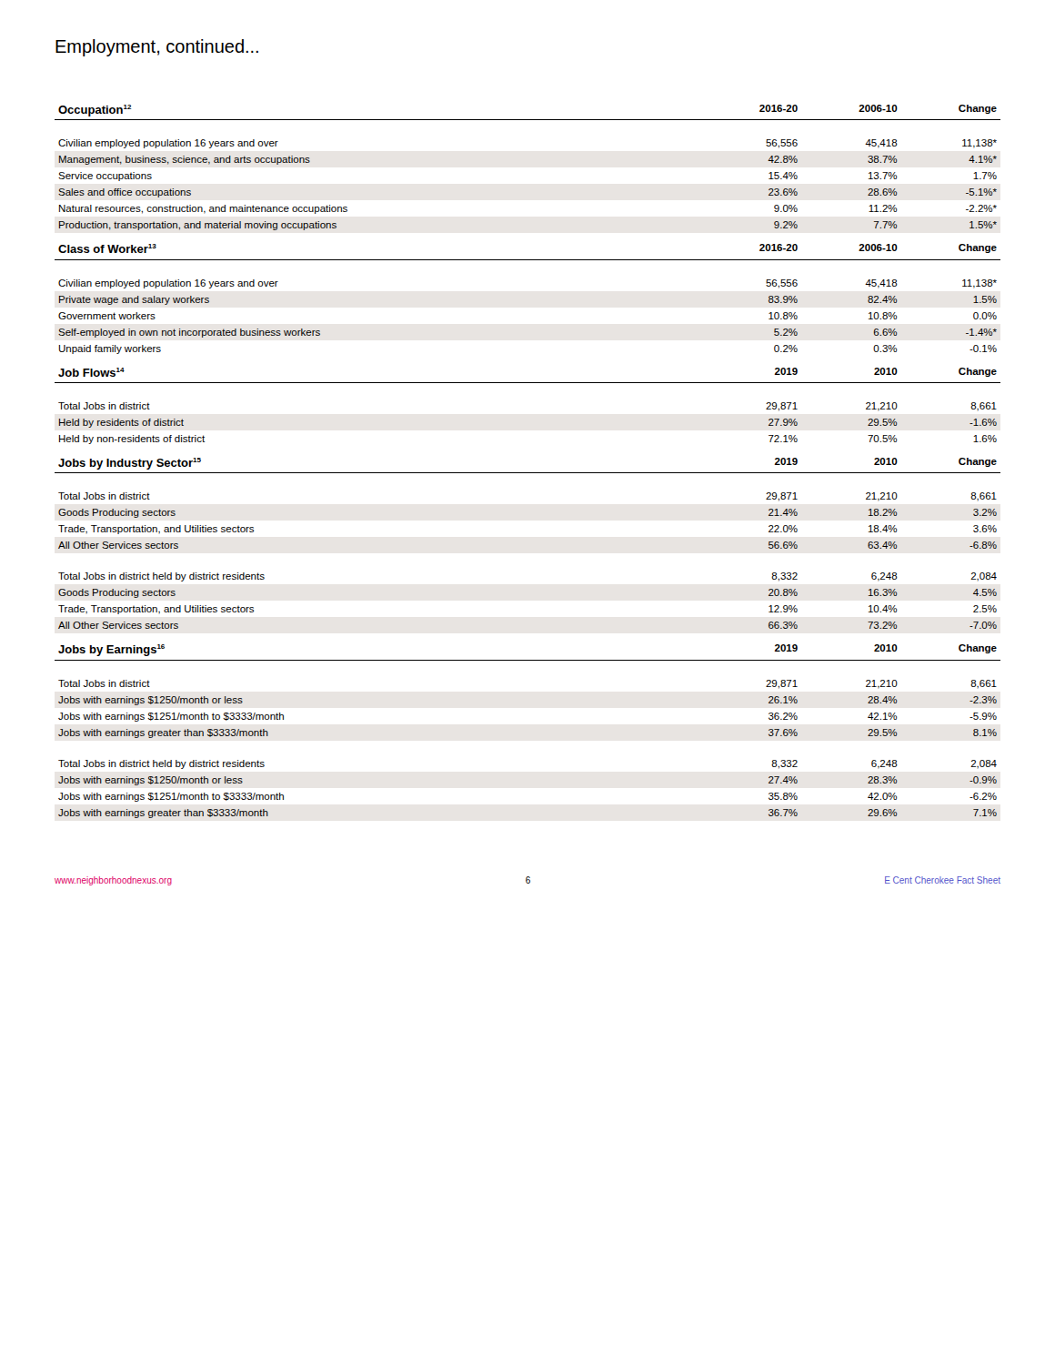Employment, continued...
| Occupation 12 | 2016-20 | 2006-10 | Change |
| Civilian employed population 16 years and over | 56,556 | 45,418 | 11,138* |
| Management, business, science, and arts occupations | 42.8% | 38.7% | 4.1%* |
| Service occupations | 15.4% | 13.7% | 1.7% |
| Sales and office occupations | 23.6% | 28.6% | -5.1%* |
| Natural resources, construction, and maintenance occupations | 9.0% | 11.2% | -2.2%* |
| Production, transportation, and material moving occupations | 9.2% | 7.7% | 1.5%* |
| Class of Worker 13 | 2016-20 | 2006-10 | Change |
| Civilian employed population 16 years and over | 56,556 | 45,418 | 11,138* |
| Private wage and salary workers | 83.9% | 82.4% | 1.5% |
| Government workers | 10.8% | 10.8% | 0.0% |
| Self-employed in own not incorporated business workers | 5.2% | 6.6% | -1.4%* |
| Unpaid family workers | 0.2% | 0.3% | -0.1% |
| Job Flows 14 | 2019 | 2010 | Change |
| Total Jobs in district | 29,871 | 21,210 | 8,661 |
| Held by residents of district | 27.9% | 29.5% | -1.6% |
| Held by non-residents of district | 72.1% | 70.5% | 1.6% |
| Jobs by Industry Sector 15 | 2019 | 2010 | Change |
| Total Jobs in district | 29,871 | 21,210 | 8,661 |
| Goods Producing sectors | 21.4% | 18.2% | 3.2% |
| Trade, Transportation, and Utilities sectors | 22.0% | 18.4% | 3.6% |
| All Other Services sectors | 56.6% | 63.4% | -6.8% |
| Total Jobs in district held by district residents | 8,332 | 6,248 | 2,084 |
| Goods Producing sectors | 20.8% | 16.3% | 4.5% |
| Trade, Transportation, and Utilities sectors | 12.9% | 10.4% | 2.5% |
| All Other Services sectors | 66.3% | 73.2% | -7.0% |
| Jobs by Earnings 16 | 2019 | 2010 | Change |
| Total Jobs in district | 29,871 | 21,210 | 8,661 |
| Jobs with earnings $1250/month or less | 26.1% | 28.4% | -2.3% |
| Jobs with earnings $1251/month to $3333/month | 36.2% | 42.1% | -5.9% |
| Jobs with earnings greater than $3333/month | 37.6% | 29.5% | 8.1% |
| Total Jobs in district held by district residents | 8,332 | 6,248 | 2,084 |
| Jobs with earnings $1250/month or less | 27.4% | 28.3% | -0.9% |
| Jobs with earnings $1251/month to $3333/month | 35.8% | 42.0% | -6.2% |
| Jobs with earnings greater than $3333/month | 36.7% | 29.6% | 7.1% |
www.neighborhoodnexus.org 6 E Cent Cherokee Fact Sheet